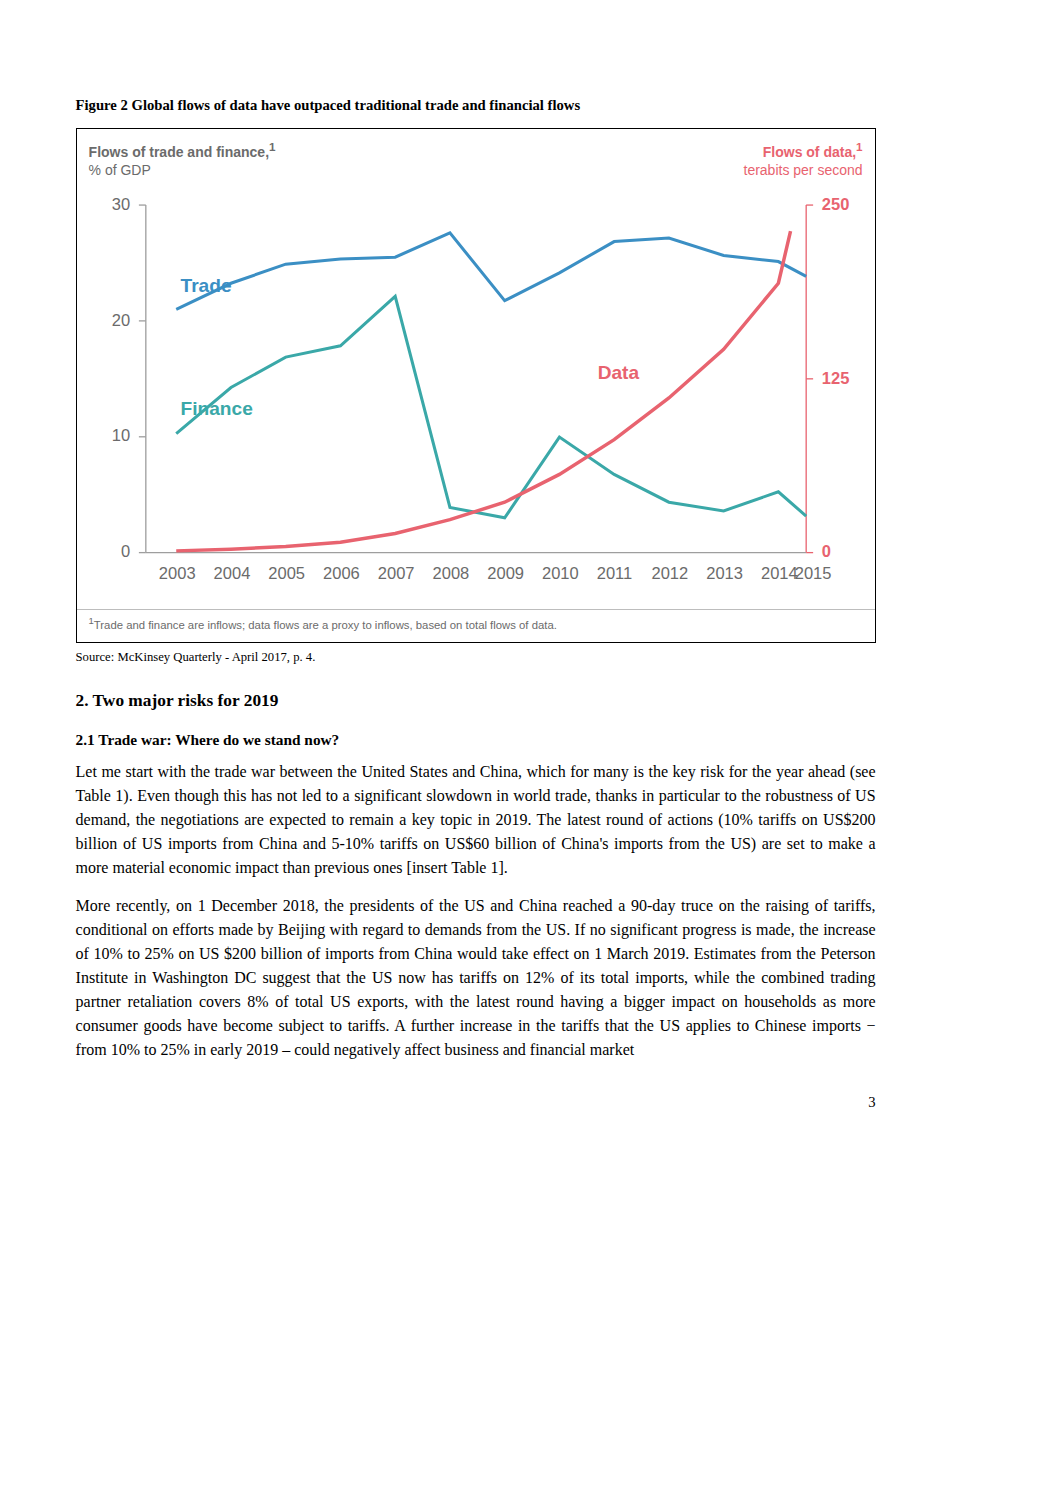Figure 2 Global flows of data have outpaced traditional trade and financial flows
Flows of trade and finance,1
% of GDP
Flows of data,1
terabits per second
0 10 20 30 0 125 250 2003 2004 2005 2006 2007 2008 2009 2010 2011 2012 2013 2014 2015 Trade Finance Data
1Trade and finance are inflows; data flows are a proxy to inflows, based on total flows of data.
Source: McKinsey Quarterly - April 2017, p. 4.
2. Two major risks for 2019
2.1 Trade war: Where do we stand now?
Let me start with the trade war between the United States and China, which for many is the key risk for the year ahead (see Table 1). Even though this has not led to a significant slowdown in world trade, thanks in particular to the robustness of US demand, the negotiations are expected to remain a key topic in 2019. The latest round of actions (10% tariffs on US$200 billion of US imports from China and 5-10% tariffs on US$60 billion of China's imports from the US) are set to make a more material economic impact than previous ones [insert Table 1].
More recently, on 1 December 2018, the presidents of the US and China reached a 90-day truce on the raising of tariffs, conditional on efforts made by Beijing with regard to demands from the US. If no significant progress is made, the increase of 10% to 25% on US $200 billion of imports from China would take effect on 1 March 2019. Estimates from the Peterson Institute in Washington DC suggest that the US now has tariffs on 12% of its total imports, while the combined trading partner retaliation covers 8% of total US exports, with the latest round having a bigger impact on households as more consumer goods have become subject to tariffs. A further increase in the tariffs that the US applies to Chinese imports − from 10% to 25% in early 2019 – could negatively affect business and financial market
3